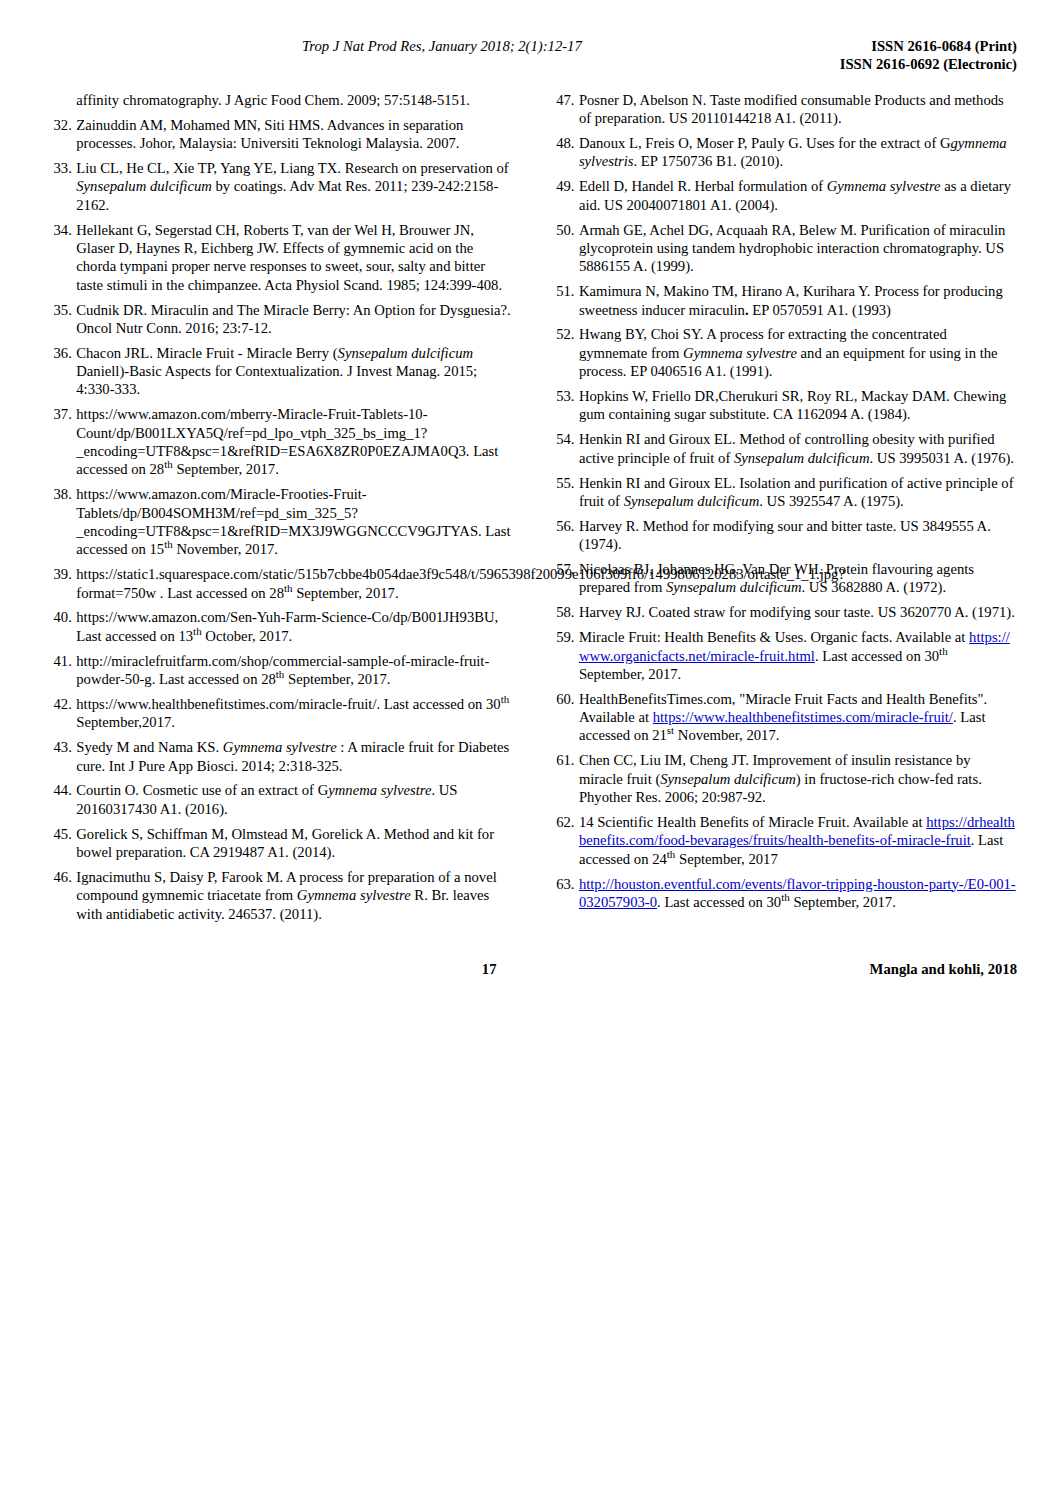Trop J Nat Prod Res, January 2018; 2(1):12-17
ISSN 2616-0684 (Print)
ISSN 2616-0692 (Electronic)
affinity chromatography. J Agric Food Chem. 2009; 57:5148-5151.
32. Zainuddin AM, Mohamed MN, Siti HMS. Advances in separation processes. Johor, Malaysia: Universiti Teknologi Malaysia. 2007.
33. Liu CL, He CL, Xie TP, Yang YE, Liang TX. Research on preservation of Synsepalum dulcificum by coatings. Adv Mat Res. 2011; 239-242:2158-2162.
34. Hellekant G, Segerstad CH, Roberts T, van der Wel H, Brouwer JN, Glaser D, Haynes R, Eichberg JW. Effects of gymnemic acid on the chorda tympani proper nerve responses to sweet, sour, salty and bitter taste stimuli in the chimpanzee. Acta Physiol Scand. 1985; 124:399-408.
35. Cudnik DR. Miraculin and The Miracle Berry: An Option for Dysguesia?. Oncol Nutr Conn. 2016; 23:7-12.
36. Chacon JRL. Miracle Fruit - Miracle Berry (Synsepalum dulcificum Daniell)-Basic Aspects for Contextualization. J Invest Manag. 2015; 4:330-333.
37. https://www.amazon.com/mberry-Miracle-Fruit-Tablets-10-Count/dp/B001LXYA5Q/ref=pd_lpo_vtph_325_bs_img_1?_encoding=UTF8&psc=1&refRID=ESA6X8ZR0P0EZAJMA0Q3. Last accessed on 28th September, 2017.
38. https://www.amazon.com/Miracle-Frooties-Fruit-Tablets/dp/B004SOMH3M/ref=pd_sim_325_5?_encoding=UTF8&psc=1&refRID=MX3J9WGGNCCCV9GJTYAS. Last accessed on 15th November, 2017.
39. https://static1.squarespace.com/static/515b7cbbe4b054dae3f9c548/t/5965398f20099e106f309ff6/1499806120283/ortaste_1_1.jpg?format=750w . Last accessed on 28th September, 2017.
40. https://www.amazon.com/Sen-Yuh-Farm-Science-Co/dp/B001JH93BU, Last accessed on 13th October, 2017.
41. http://miraclefruitfarm.com/shop/commercial-sample-of-miracle-fruit-powder-50-g. Last accessed on 28th September, 2017.
42. https://www.healthbenefitstimes.com/miracle-fruit/. Last accessed on 30th September,2017.
43. Syedy M and Nama KS. Gymnema sylvestre : A miracle fruit for Diabetes cure. Int J Pure App Biosci. 2014; 2:318-325.
44. Courtin O. Cosmetic use of an extract of Gymnema sylvestre. US 20160317430 A1. (2016).
45. Gorelick S, Schiffman M, Olmstead M, Gorelick A. Method and kit for bowel preparation. CA 2919487 A1. (2014).
46. Ignacimuthu S, Daisy P, Farook M. A process for preparation of a novel compound gymnemic triacetate from Gymnema sylvestre R. Br. leaves with antidiabetic activity. 246537. (2011).
47. Posner D, Abelson N. Taste modified consumable Products and methods of preparation. US 20110144218 A1. (2011).
48. Danoux L, Freis O, Moser P, Pauly G. Uses for the extract of Ggymnema sylvestris. EP 1750736 B1. (2010).
49. Edell D, Handel R. Herbal formulation of Gymnema sylvestre as a dietary aid. US 20040071801 A1. (2004).
50. Armah GE, Achel DG, Acquaah RA, Belew M. Purification of miraculin glycoprotein using tandem hydrophobic interaction chromatography. US 5886155 A. (1999).
51. Kamimura N, Makino TM, Hirano A, Kurihara Y. Process for producing sweetness inducer miraculin. EP 0570591 A1. (1993)
52. Hwang BY, Choi SY. A process for extracting the concentrated gymnemate from Gymnema sylvestre and an equipment for using in the process. EP 0406516 A1. (1991).
53. Hopkins W, Friello DR,Cherukuri SR, Roy RL, Mackay DAM. Chewing gum containing sugar substitute. CA 1162094 A. (1984).
54. Henkin RI and Giroux EL. Method of controlling obesity with purified active principle of fruit of Synsepalum dulcificum. US 3995031 A. (1976).
55. Henkin RI and Giroux EL. Isolation and purification of active principle of fruit of Synsepalum dulcificum. US 3925547 A. (1975).
56. Harvey R. Method for modifying sour and bitter taste. US 3849555 A. (1974).
57. Nicolaas BJ, Johannes HG, Van Der WH. Protein flavouring agents prepared from Synsepalum dulcificum. US 3682880 A. (1972).
58. Harvey RJ. Coated straw for modifying sour taste. US 3620770 A. (1971).
59. Miracle Fruit: Health Benefits & Uses. Organic facts. Available at https://www.organicfacts.net/miracle-fruit.html. Last accessed on 30th September, 2017.
60. HealthBenefitsTimes.com, "Miracle Fruit Facts and Health Benefits". Available at https://www.healthbenefitstimes.com/miracle-fruit/. Last accessed on 21st November, 2017.
61. Chen CC, Liu IM, Cheng JT. Improvement of insulin resistance by miracle fruit (Synsepalum dulcificum) in fructose-rich chow-fed rats. Phyother Res. 2006; 20:987-92.
62. 14 Scientific Health Benefits of Miracle Fruit. Available at https://drhealthbenefits.com/food-bevarages/fruits/health-benefits-of-miracle-fruit. Last accessed on 24th September, 2017
63. http://houston.eventful.com/events/flavor-tripping-houston-party-/E0-001-032057903-0. Last accessed on 30th September, 2017.
17 Mangla and kohli, 2018